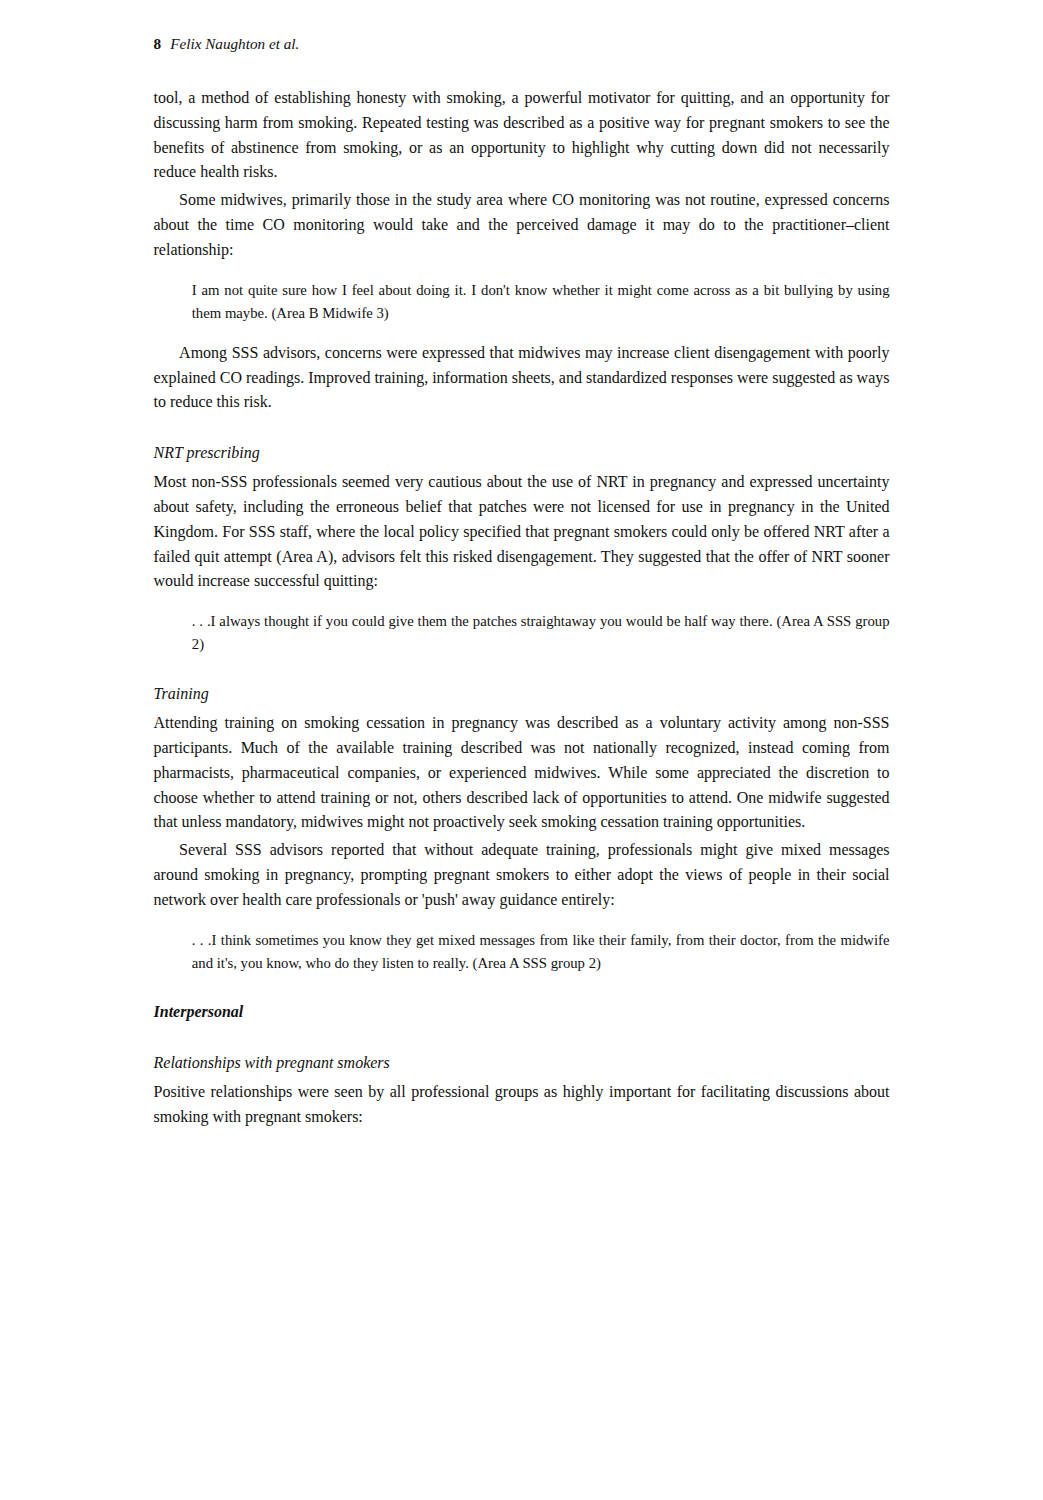8 Felix Naughton et al.
tool, a method of establishing honesty with smoking, a powerful motivator for quitting, and an opportunity for discussing harm from smoking. Repeated testing was described as a positive way for pregnant smokers to see the benefits of abstinence from smoking, or as an opportunity to highlight why cutting down did not necessarily reduce health risks.
Some midwives, primarily those in the study area where CO monitoring was not routine, expressed concerns about the time CO monitoring would take and the perceived damage it may do to the practitioner–client relationship:
I am not quite sure how I feel about doing it. I don't know whether it might come across as a bit bullying by using them maybe. (Area B Midwife 3)
Among SSS advisors, concerns were expressed that midwives may increase client disengagement with poorly explained CO readings. Improved training, information sheets, and standardized responses were suggested as ways to reduce this risk.
NRT prescribing
Most non-SSS professionals seemed very cautious about the use of NRT in pregnancy and expressed uncertainty about safety, including the erroneous belief that patches were not licensed for use in pregnancy in the United Kingdom. For SSS staff, where the local policy specified that pregnant smokers could only be offered NRT after a failed quit attempt (Area A), advisors felt this risked disengagement. They suggested that the offer of NRT sooner would increase successful quitting:
. . .I always thought if you could give them the patches straightaway you would be half way there. (Area A SSS group 2)
Training
Attending training on smoking cessation in pregnancy was described as a voluntary activity among non-SSS participants. Much of the available training described was not nationally recognized, instead coming from pharmacists, pharmaceutical companies, or experienced midwives. While some appreciated the discretion to choose whether to attend training or not, others described lack of opportunities to attend. One midwife suggested that unless mandatory, midwives might not proactively seek smoking cessation training opportunities.
Several SSS advisors reported that without adequate training, professionals might give mixed messages around smoking in pregnancy, prompting pregnant smokers to either adopt the views of people in their social network over health care professionals or 'push' away guidance entirely:
. . .I think sometimes you know they get mixed messages from like their family, from their doctor, from the midwife and it's, you know, who do they listen to really. (Area A SSS group 2)
Interpersonal
Relationships with pregnant smokers
Positive relationships were seen by all professional groups as highly important for facilitating discussions about smoking with pregnant smokers: